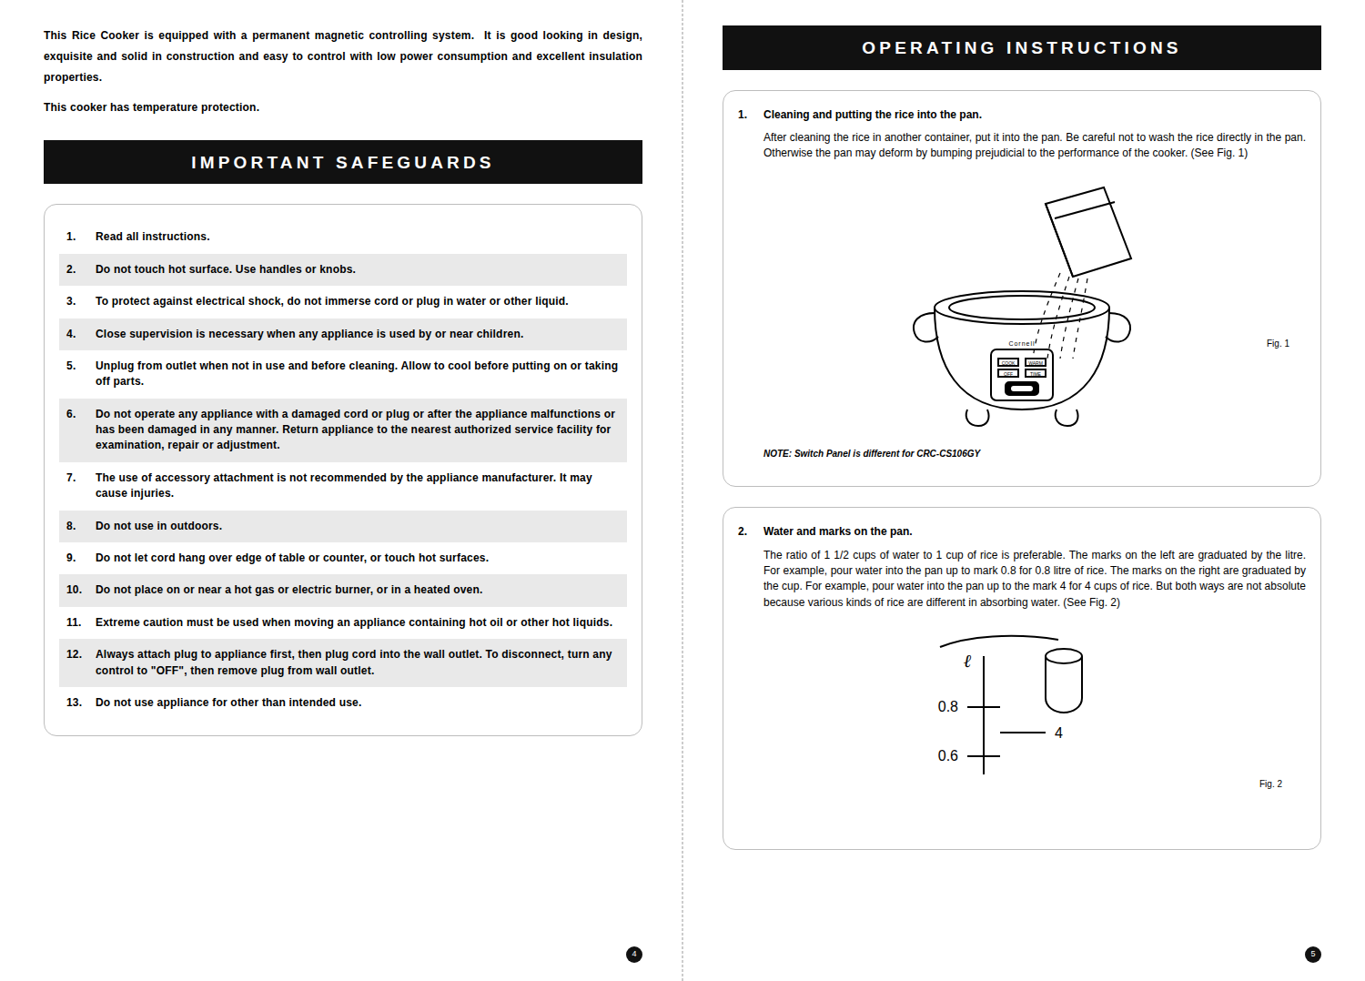This Rice Cooker is equipped with a permanent magnetic controlling system. It is good looking in design, exquisite and solid in construction and easy to control with low power consumption and excellent insulation properties.
This cooker has temperature protection.
Important Safeguards
Read all instructions.
Do not touch hot surface. Use handles or knobs.
To protect against electrical shock, do not immerse cord or plug in water or other liquid.
Close supervision is necessary when any appliance is used by or near children.
Unplug from outlet when not in use and before cleaning. Allow to cool before putting on or taking off parts.
Do not operate any appliance with a damaged cord or plug or after the appliance malfunctions or has been damaged in any manner. Return appliance to the nearest authorized service facility for examination, repair or adjustment.
The use of accessory attachment is not recommended by the appliance manufacturer. It may cause injuries.
Do not use in outdoors.
Do not let cord hang over edge of table or counter, or touch hot surfaces.
Do not place on or near a hot gas or electric burner, or in a heated oven.
Extreme caution must be used when moving an appliance containing hot oil or other hot liquids.
Always attach plug to appliance first, then plug cord into the wall outlet. To disconnect, turn any control to "OFF", then remove plug from wall outlet.
Do not use appliance for other than intended use.
4
Operating Instructions
1. Cleaning and putting the rice into the pan.
After cleaning the rice in another container, put it into the pan. Be careful not to wash the rice directly in the pan. Otherwise the pan may deform by bumping prejudicial to the performance of the cooker. (See Fig. 1)
Cornell COOK WARM OFF TIME Fig. 1
NOTE: Switch Panel is different for CRC-CS106GY
2. Water and marks on the pan.
The ratio of 1 1/2 cups of water to 1 cup of rice is preferable. The marks on the left are graduated by the litre. For example, pour water into the pan up to mark 0.8 for 0.8 litre of rice. The marks on the right are graduated by the cup. For example, pour water into the pan up to the mark 4 for 4 cups of rice. But both ways are not absolute because various kinds of rice are different in absorbing water. (See Fig. 2)
ℓ 0.8 0.6 4 Fig. 2
5